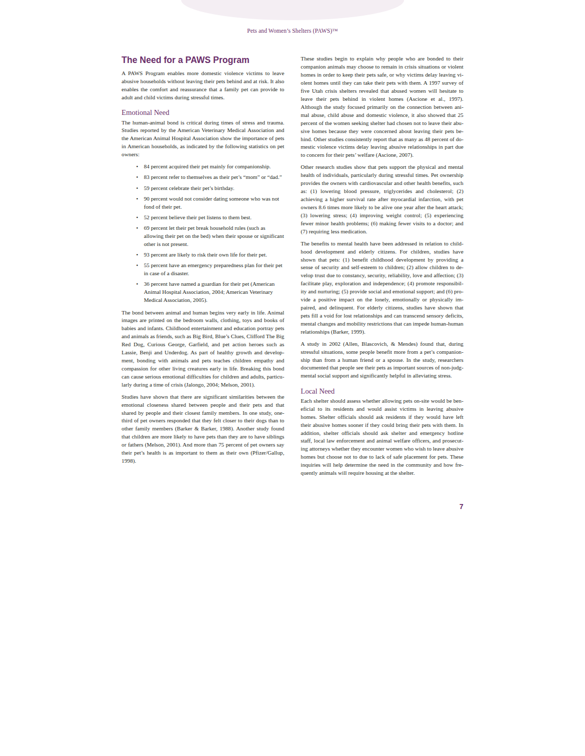Pets and Women’s Shelters (PAWS)™
The Need for a PAWS Program
A PAWS Program enables more domestic violence victims to leave abusive households without leaving their pets behind and at risk. It also enables the comfort and reassurance that a family pet can provide to adult and child victims during stressful times.
Emotional Need
The human-animal bond is critical during times of stress and trauma. Studies reported by the American Veterinary Medical Association and the American Animal Hospital Association show the importance of pets in American households, as indicated by the following statistics on pet owners:
84 percent acquired their pet mainly for companionship.
83 percent refer to themselves as their pet’s “mom” or “dad.”
59 percent celebrate their pet’s birthday.
90 percent would not consider dating someone who was not fond of their pet.
52 percent believe their pet listens to them best.
69 percent let their pet break household rules (such as allowing their pet on the bed) when their spouse or significant other is not present.
93 percent are likely to risk their own life for their pet.
55 percent have an emergency preparedness plan for their pet in case of a disaster.
36 percent have named a guardian for their pet (American Animal Hospital Association, 2004; American Veterinary Medical Association, 2005).
The bond between animal and human begins very early in life. Animal images are printed on the bedroom walls, clothing, toys and books of babies and infants. Childhood entertainment and education portray pets and animals as friends, such as Big Bird, Blue’s Clues, Clifford The Big Red Dog, Curious George, Garfield, and pet action heroes such as Lassie, Benji and Underdog. As part of healthy growth and development, bonding with animals and pets teaches children empathy and compassion for other living creatures early in life. Breaking this bond can cause serious emotional difficulties for children and adults, particularly during a time of crisis (Jalongo, 2004; Melson, 2001).
Studies have shown that there are significant similarities between the emotional closeness shared between people and their pets and that shared by people and their closest family members. In one study, one-third of pet owners responded that they felt closer to their dogs than to other family members (Barker & Barker, 1988). Another study found that children are more likely to have pets than they are to have siblings or fathers (Melson, 2001). And more than 75 percent of pet owners say their pet’s health is as important to them as their own (Pfizer/Gallup, 1998).
These studies begin to explain why people who are bonded to their companion animals may choose to remain in crisis situations or violent homes in order to keep their pets safe, or why victims delay leaving violent homes until they can take their pets with them. A 1997 survey of five Utah crisis shelters revealed that abused women will hesitate to leave their pets behind in violent homes (Ascione et al., 1997). Although the study focused primarily on the connection between animal abuse, child abuse and domestic violence, it also showed that 25 percent of the women seeking shelter had chosen not to leave their abusive homes because they were concerned about leaving their pets behind. Other studies consistently report that as many as 48 percent of domestic violence victims delay leaving abusive relationships in part due to concern for their pets’ welfare (Ascione, 2007).
Other research studies show that pets support the physical and mental health of individuals, particularly during stressful times. Pet ownership provides the owners with cardiovascular and other health benefits, such as: (1) lowering blood pressure, triglycerides and cholesterol; (2) achieving a higher survival rate after myocardial infarction, with pet owners 8.6 times more likely to be alive one year after the heart attack; (3) lowering stress; (4) improving weight control; (5) experiencing fewer minor health problems; (6) making fewer visits to a doctor; and (7) requiring less medication.
The benefits to mental health have been addressed in relation to childhood development and elderly citizens. For children, studies have shown that pets: (1) benefit childhood development by providing a sense of security and self-esteem to children; (2) allow children to develop trust due to constancy, security, reliability, love and affection; (3) facilitate play, exploration and independence; (4) promote responsibility and nurturing; (5) provide social and emotional support; and (6) provide a positive impact on the lonely, emotionally or physically impaired, and delinquent. For elderly citizens, studies have shown that pets fill a void for lost relationships and can transcend sensory deficits, mental changes and mobility restrictions that can impede human-human relationships (Barker, 1999).
A study in 2002 (Allen, Blascovich, & Mendes) found that, during stressful situations, some people benefit more from a pet’s companionship than from a human friend or a spouse. In the study, researchers documented that people see their pets as important sources of non-judgmental social support and significantly helpful in alleviating stress.
Local Need
Each shelter should assess whether allowing pets on-site would be beneficial to its residents and would assist victims in leaving abusive homes. Shelter officials should ask residents if they would have left their abusive homes sooner if they could bring their pets with them. In addition, shelter officials should ask shelter and emergency hotline staff, local law enforcement and animal welfare officers, and prosecuting attorneys whether they encounter women who wish to leave abusive homes but choose not to due to lack of safe placement for pets. These inquiries will help determine the need in the community and how frequently animals will require housing at the shelter.
7